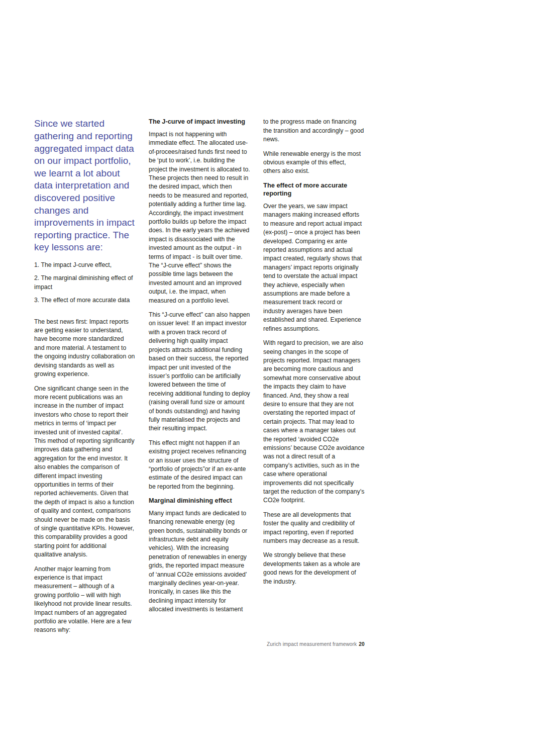Since we started gathering and reporting aggregated impact data on our impact portfolio, we learnt a lot about data interpretation and discovered positive changes and improvements in impact reporting practice. The key lessons are:
1. The impact J-curve effect,
2. The marginal diminishing effect of impact
3. The effect of more accurate data
The best news first: Impact reports are getting easier to understand, have become more standardized and more material. A testament to the ongoing industry collaboration on devising standards as well as growing experience.
One significant change seen in the more recent publications was an increase in the number of impact investors who chose to report their metrics in terms of ‘impact per invested unit of invested capital’. This method of reporting significantly improves data gathering and aggregation for the end investor. It also enables the comparison of different impact investing opportunities in terms of their reported achievements. Given that the depth of impact is also a function of quality and context, comparisons should never be made on the basis of single quantitative KPIs. However, this comparability provides a good starting point for additional qualitative analysis.
Another major learning from experience is that impact measurement – although of a growing portfolio – will with high likelyhood not provide linear results. Impact numbers of an aggregated portfolio are volatile. Here are a few reasons why:
The J-curve of impact investing
Impact is not happening with immediate effect. The allocated use-of-procees/raised funds first need to be ‘put to work’, i.e. building the project the investment is allocated to. These projects then need to result in the desired impact, which then needs to be measured and reported, potentially adding a further time lag. Accordingly, the impact investment portfolio builds up before the impact does. In the early years the achieved impact is disassociated with the invested amount as the output - in terms of impact - is built over time. The “J-curve effect” shows the possible time lags between the invested amount and an improved output, i.e. the impact, when measured on a portfolio level.
This “J-curve effect” can also happen on issuer level: If an impact investor with a proven track record of delivering high quality impact projects attracts additional funding based on their success, the reported impact per unit invested of the issuer’s portfolio can be artificially lowered between the time of receiving additional funding to deploy (raising overall fund size or amount of bonds outstanding) and having fully materialised the projects and their resulting impact.
This effect might not happen if an exisitng project receives refinancing or an issuer uses the structure of “portfolio of projects”or if an ex-ante estimate of the desired impact can be reported from the beginning.
Marginal diminishing effect
Many impact funds are dedicated to financing renewable energy (eg green bonds, sustainability bonds or infrastructure debt and equity vehicles). With the increasing penetration of renewables in energy grids, the reported impact measure of ‘annual CO2e emissions avoided’ marginally declines year-on-year. Ironically, in cases like this the declining impact intensity for allocated investments is testament
to the progress made on financing the transition and accordingly – good news.
While renewable energy is the most obvious example of this effect, others also exist.
The effect of more accurate reporting
Over the years, we saw impact managers making increased efforts to measure and report actual impact (ex-post) – once a project has been developed. Comparing ex ante reported assumptions and actual impact created, regularly shows that managers’ impact reports originally tend to overstate the actual impact they achieve, especially when assumptions are made before a measurement track record or industry averages have been established and shared. Experience refines assumptions.
With regard to precision, we are also seeing changes in the scope of projects reported. Impact managers are becoming more cautious and somewhat more conservative about the impacts they claim to have financed. And, they show a real desire to ensure that they are not overstating the reported impact of certain projects. That may lead to cases where a manager takes out the reported ‘avoided CO2e emissions’ because CO2e avoidance was not a direct result of a company’s activities, such as in the case where operational improvements did not specifically target the reduction of the company’s CO2e footprint.
These are all developments that foster the quality and credibility of impact reporting, even if reported numbers may decrease as a result.
We strongly believe that these developments taken as a whole are good news for the development of the industry.
Zurich impact measurement framework20